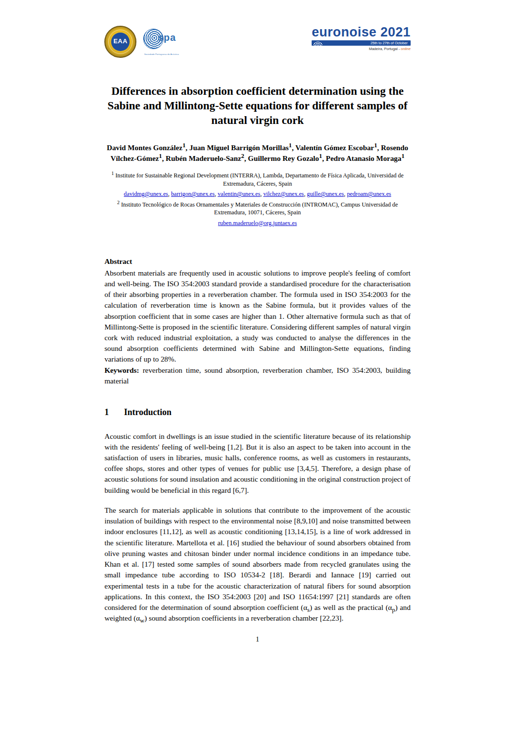EAA
spa
Sociedade Portuguesa de Acústica
euronoise 2021
25th to 27th of October
Madeira, Portugal - online
Differences in absorption coefficient determination using the Sabine and Millintong-Sette equations for different samples of natural virgin cork
David Montes González1, Juan Miguel Barrigón Morillas1, Valentín Gómez Escobar1, Rosendo Vílchez-Gómez1, Rubén Maderuelo-Sanz2, Guillermo Rey Gozalo1, Pedro Atanasio Moraga1
1 Institute for Sustainable Regional Development (INTERRA), Lambda, Departamento de Física Aplicada, Universidad de Extremadura, Cáceres, Spain
davidmg@unex.es, barrigon@unex.es, valentin@unex.es, vilchez@unex.es, guille@unex.es, pedroam@unex.es
2 Instituto Tecnológico de Rocas Ornamentales y Materiales de Construcción (INTROMAC), Campus Universidad de Extremadura, 10071, Cáceres, Spain
ruben.maderuelo@org.juntaex.es
Abstract
Absorbent materials are frequently used in acoustic solutions to improve people's feeling of comfort and well-being. The ISO 354:2003 standard provide a standardised procedure for the characterisation of their absorbing properties in a reverberation chamber. The formula used in ISO 354:2003 for the calculation of reverberation time is known as the Sabine formula, but it provides values of the absorption coefficient that in some cases are higher than 1. Other alternative formula such as that of Millintong-Sette is proposed in the scientific literature. Considering different samples of natural virgin cork with reduced industrial exploitation, a study was conducted to analyse the differences in the sound absorption coefficients determined with Sabine and Millington-Sette equations, finding variations of up to 28%.
Keywords: reverberation time, sound absorption, reverberation chamber, ISO 354:2003, building material
1 Introduction
Acoustic comfort in dwellings is an issue studied in the scientific literature because of its relationship with the residents' feeling of well-being [1,2]. But it is also an aspect to be taken into account in the satisfaction of users in libraries, music halls, conference rooms, as well as customers in restaurants, coffee shops, stores and other types of venues for public use [3,4,5]. Therefore, a design phase of acoustic solutions for sound insulation and acoustic conditioning in the original construction project of building would be beneficial in this regard [6,7].
The search for materials applicable in solutions that contribute to the improvement of the acoustic insulation of buildings with respect to the environmental noise [8,9,10] and noise transmitted between indoor enclosures [11,12], as well as acoustic conditioning [13,14,15], is a line of work addressed in the scientific literature. Martellota et al. [16] studied the behaviour of sound absorbers obtained from olive pruning wastes and chitosan binder under normal incidence conditions in an impedance tube. Khan et al. [17] tested some samples of sound absorbers made from recycled granulates using the small impedance tube according to ISO 10534-2 [18]. Berardi and Iannace [19] carried out experimental tests in a tube for the acoustic characterization of natural fibers for sound absorption applications. In this context, the ISO 354:2003 [20] and ISO 11654:1997 [21] standards are often considered for the determination of sound absorption coefficient (αs) as well as the practical (αp) and weighted (αw) sound absorption coefficients in a reverberation chamber [22,23].
1